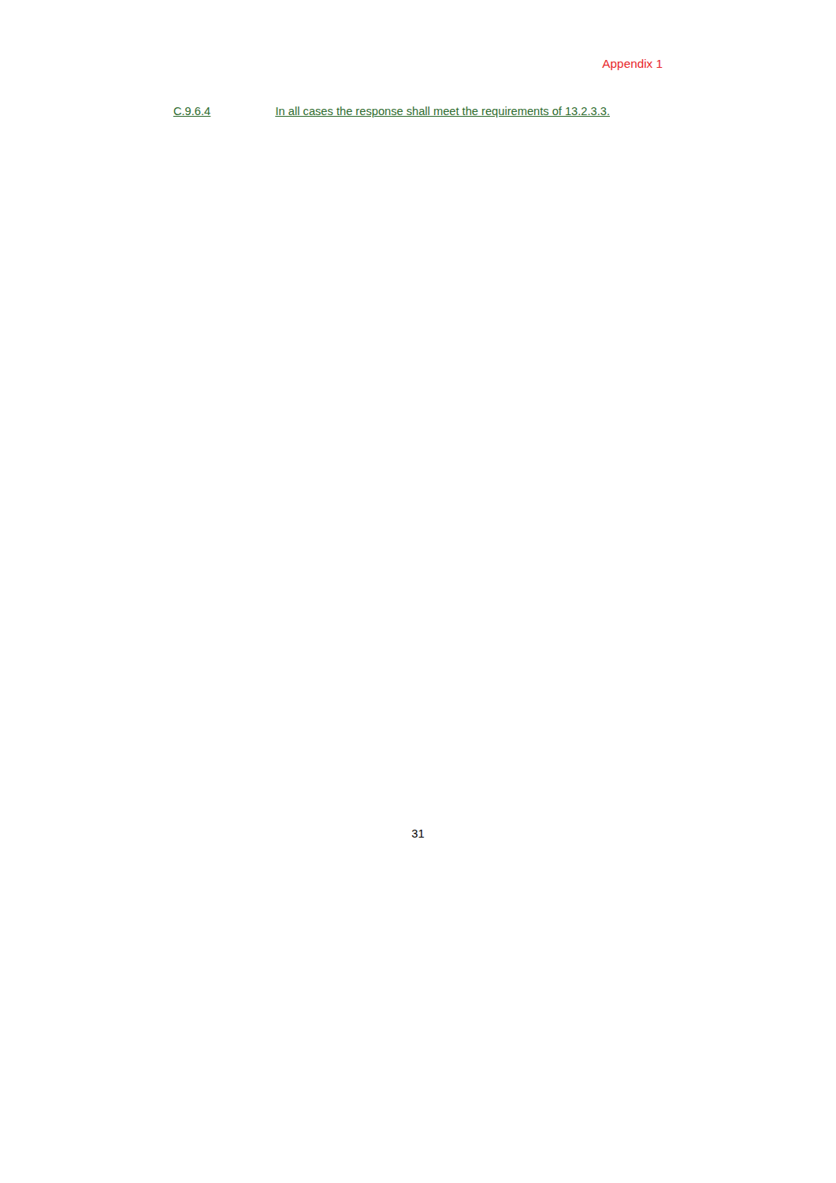Appendix 1
C.9.6.4 In all cases the response shall meet the requirements of 13.2.3.3.
31